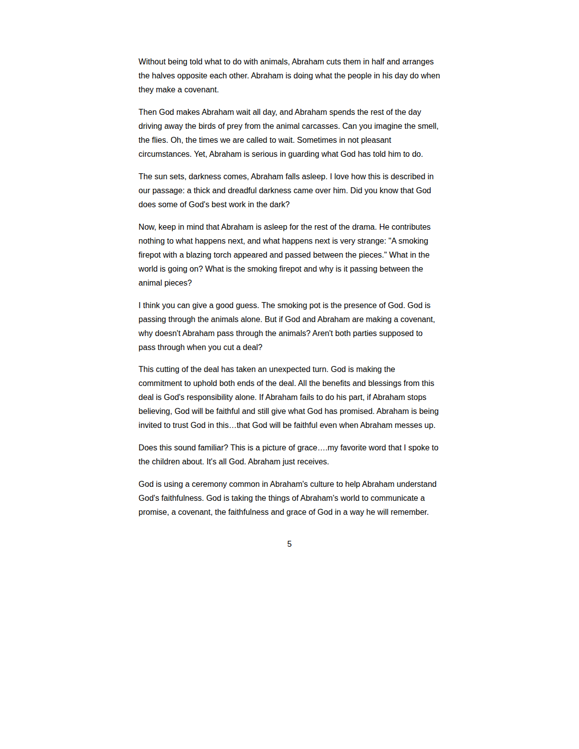Without being told what to do with animals, Abraham cuts them in half and arranges the halves opposite each other. Abraham is doing what the people in his day do when they make a covenant.
Then God makes Abraham wait all day, and Abraham spends the rest of the day driving away the birds of prey from the animal carcasses. Can you imagine the smell, the flies. Oh, the times we are called to wait. Sometimes in not pleasant circumstances. Yet, Abraham is serious in guarding what God has told him to do.
The sun sets, darkness comes, Abraham falls asleep. I love how this is described in our passage: a thick and dreadful darkness came over him. Did you know that God does some of God's best work in the dark?
Now, keep in mind that Abraham is asleep for the rest of the drama. He contributes nothing to what happens next, and what happens next is very strange: "A smoking firepot with a blazing torch appeared and passed between the pieces." What in the world is going on? What is the smoking firepot and why is it passing between the animal pieces?
I think you can give a good guess. The smoking pot is the presence of God. God is passing through the animals alone. But if God and Abraham are making a covenant, why doesn't Abraham pass through the animals? Aren't both parties supposed to pass through when you cut a deal?
This cutting of the deal has taken an unexpected turn. God is making the commitment to uphold both ends of the deal. All the benefits and blessings from this deal is God's responsibility alone. If Abraham fails to do his part, if Abraham stops believing, God will be faithful and still give what God has promised. Abraham is being invited to trust God in this…that God will be faithful even when Abraham messes up.
Does this sound familiar? This is a picture of grace….my favorite word that I spoke to the children about. It's all God. Abraham just receives.
God is using a ceremony common in Abraham's culture to help Abraham understand God's faithfulness. God is taking the things of Abraham's world to communicate a promise, a covenant, the faithfulness and grace of God in a way he will remember.
5